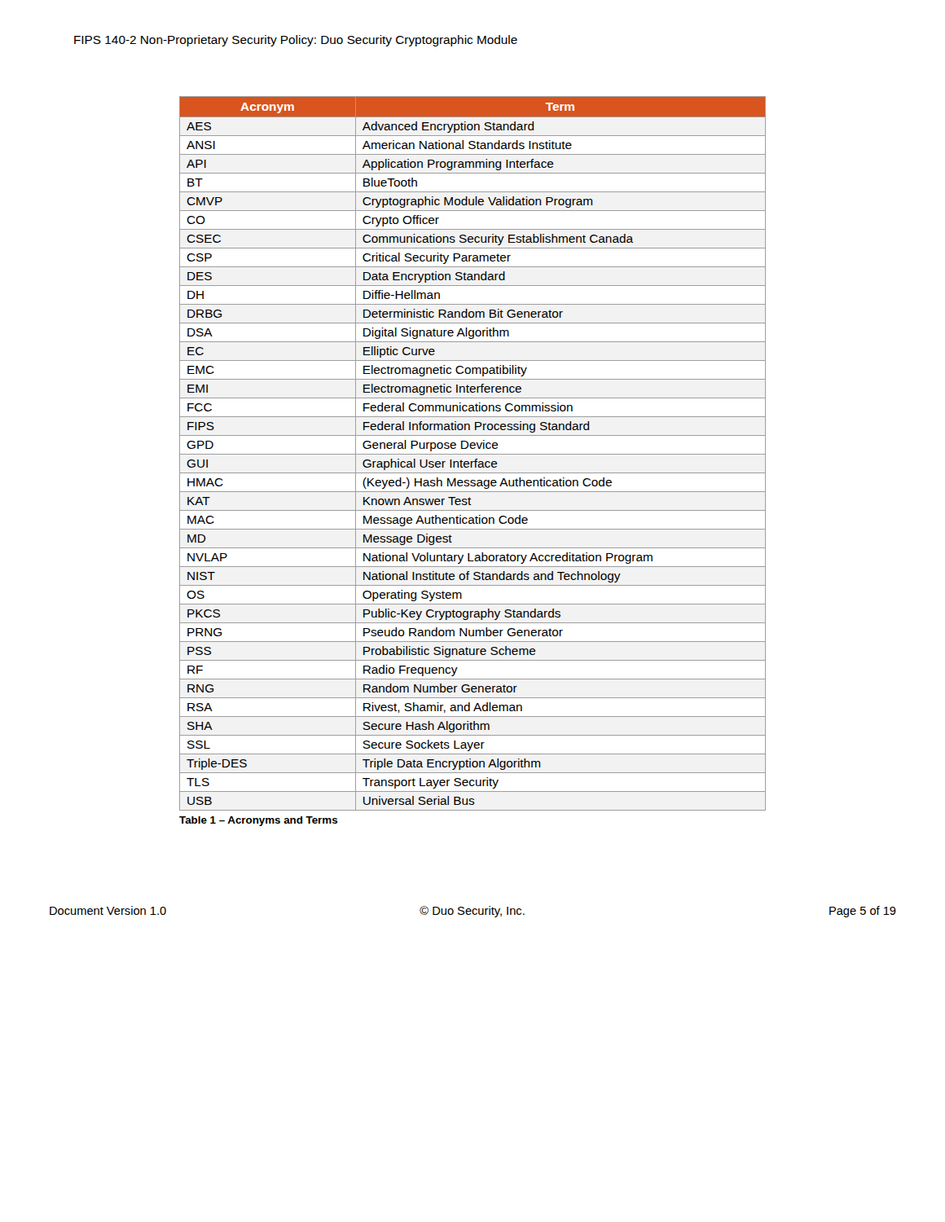FIPS 140-2 Non-Proprietary Security Policy: Duo Security Cryptographic Module
| Acronym | Term |
| --- | --- |
| AES | Advanced Encryption Standard |
| ANSI | American National Standards Institute |
| API | Application Programming Interface |
| BT | BlueTooth |
| CMVP | Cryptographic Module Validation Program |
| CO | Crypto Officer |
| CSEC | Communications Security Establishment Canada |
| CSP | Critical Security Parameter |
| DES | Data Encryption Standard |
| DH | Diffie-Hellman |
| DRBG | Deterministic Random Bit Generator |
| DSA | Digital Signature Algorithm |
| EC | Elliptic Curve |
| EMC | Electromagnetic Compatibility |
| EMI | Electromagnetic Interference |
| FCC | Federal Communications Commission |
| FIPS | Federal Information Processing Standard |
| GPD | General Purpose Device |
| GUI | Graphical User Interface |
| HMAC | (Keyed-) Hash Message Authentication Code |
| KAT | Known Answer Test |
| MAC | Message Authentication Code |
| MD | Message Digest |
| NVLAP | National Voluntary Laboratory Accreditation Program |
| NIST | National Institute of Standards and Technology |
| OS | Operating System |
| PKCS | Public-Key Cryptography Standards |
| PRNG | Pseudo Random Number Generator |
| PSS | Probabilistic Signature Scheme |
| RF | Radio Frequency |
| RNG | Random Number Generator |
| RSA | Rivest, Shamir, and Adleman |
| SHA | Secure Hash Algorithm |
| SSL | Secure Sockets Layer |
| Triple-DES | Triple Data Encryption Algorithm |
| TLS | Transport Layer Security |
| USB | Universal Serial Bus |
Table 1 – Acronyms and Terms
Document Version 1.0 © Duo Security, Inc. Page 5 of 19